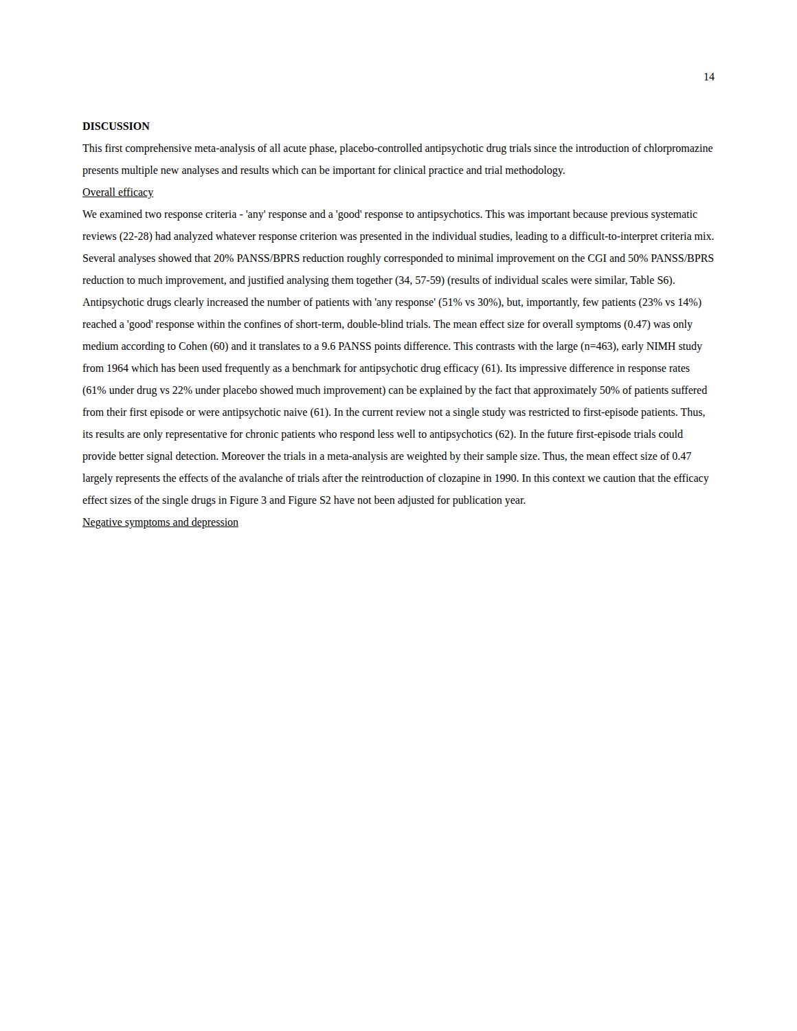14
DISCUSSION
This first comprehensive meta-analysis of all acute phase, placebo-controlled antipsychotic drug trials since the introduction of chlorpromazine presents multiple new analyses and results which can be important for clinical practice and trial methodology.
Overall efficacy
We examined two response criteria - 'any' response and a 'good' response to antipsychotics. This was important because previous systematic reviews (22-28) had analyzed whatever response criterion was presented in the individual studies, leading to a difficult-to-interpret criteria mix. Several analyses showed that 20% PANSS/BPRS reduction roughly corresponded to minimal improvement on the CGI and 50% PANSS/BPRS reduction to much improvement, and justified analysing them together (34, 57-59) (results of individual scales were similar, Table S6). Antipsychotic drugs clearly increased the number of patients with 'any response' (51% vs 30%), but, importantly, few patients (23% vs 14%) reached a 'good' response within the confines of short-term, double-blind trials. The mean effect size for overall symptoms (0.47) was only medium according to Cohen (60) and it translates to a 9.6 PANSS points difference. This contrasts with the large (n=463), early NIMH study from 1964 which has been used frequently as a benchmark for antipsychotic drug efficacy (61). Its impressive difference in response rates (61% under drug vs 22% under placebo showed much improvement) can be explained by the fact that approximately 50% of patients suffered from their first episode or were antipsychotic naive (61). In the current review not a single study was restricted to first-episode patients. Thus, its results are only representative for chronic patients who respond less well to antipsychotics (62). In the future first-episode trials could provide better signal detection. Moreover the trials in a meta-analysis are weighted by their sample size. Thus, the mean effect size of 0.47 largely represents the effects of the avalanche of trials after the reintroduction of clozapine in 1990. In this context we caution that the efficacy effect sizes of the single drugs in Figure 3 and Figure S2 have not been adjusted for publication year.
Negative symptoms and depression